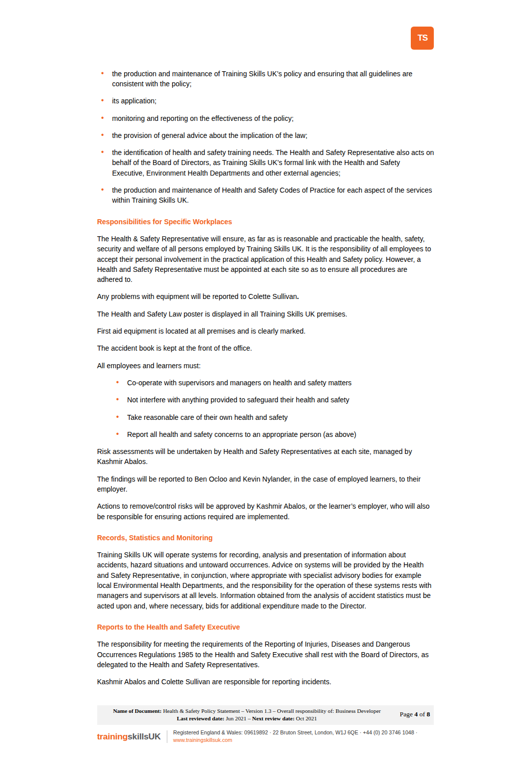the production and maintenance of Training Skills UK’s policy and ensuring that all guidelines are consistent with the policy;
its application;
monitoring and reporting on the effectiveness of the policy;
the provision of general advice about the implication of the law;
the identification of health and safety training needs. The Health and Safety Representative also acts on behalf of the Board of Directors, as Training Skills UK’s formal link with the Health and Safety Executive, Environment Health Departments and other external agencies;
the production and maintenance of Health and Safety Codes of Practice for each aspect of the services within Training Skills UK.
Responsibilities for Specific Workplaces
The Health & Safety Representative will ensure, as far as is reasonable and practicable the health, safety, security and welfare of all persons employed by Training Skills UK. It is the responsibility of all employees to accept their personal involvement in the practical application of this Health and Safety policy. However, a Health and Safety Representative must be appointed at each site so as to ensure all procedures are adhered to.
Any problems with equipment will be reported to Colette Sullivan.
The Health and Safety Law poster is displayed in all Training Skills UK premises.
First aid equipment is located at all premises and is clearly marked.
The accident book is kept at the front of the office.
All employees and learners must:
Co-operate with supervisors and managers on health and safety matters
Not interfere with anything provided to safeguard their health and safety
Take reasonable care of their own health and safety
Report all health and safety concerns to an appropriate person (as above)
Risk assessments will be undertaken by Health and Safety Representatives at each site, managed by Kashmir Abalos.
The findings will be reported to Ben Ocloo and Kevin Nylander, in the case of employed learners, to their employer.
Actions to remove/control risks will be approved by Kashmir Abalos, or the learner’s employer, who will also be responsible for ensuring actions required are implemented.
Records, Statistics and Monitoring
Training Skills UK will operate systems for recording, analysis and presentation of information about accidents, hazard situations and untoward occurrences. Advice on systems will be provided by the Health and Safety Representative, in conjunction, where appropriate with specialist advisory bodies for example local Environmental Health Departments, and the responsibility for the operation of these systems rests with managers and supervisors at all levels. Information obtained from the analysis of accident statistics must be acted upon and, where necessary, bids for additional expenditure made to the Director.
Reports to the Health and Safety Executive
The responsibility for meeting the requirements of the Reporting of Injuries, Diseases and Dangerous Occurrences Regulations 1985 to the Health and Safety Executive shall rest with the Board of Directors, as delegated to the Health and Safety Representatives.
Kashmir Abalos and Colette Sullivan are responsible for reporting incidents.
Name of Document: Health & Safety Policy Statement – Version 1.3 – Overall responsibility of: Business Developer
Last reviewed date: Jun 2021 – Next review date: Oct 2021
Page 4 of 8
training skills UK
Registered England & Wales: 09619892 · 22 Bruton Street, London, W1J 6QE · +44 (0) 20 3746 1048 · www.trainingskillsuk.com